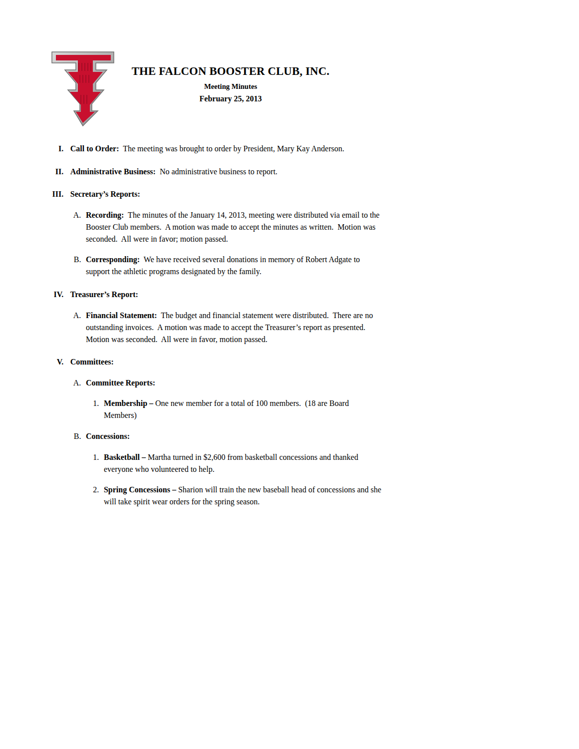THE FALCON BOOSTER CLUB, INC.
Meeting Minutes
February 25, 2013
Call to Order: The meeting was brought to order by President, Mary Kay Anderson.
Administrative Business: No administrative business to report.
Secretary’s Reports:
Recording: The minutes of the January 14, 2013, meeting were distributed via email to the Booster Club members. A motion was made to accept the minutes as written. Motion was seconded. All were in favor; motion passed.
Corresponding: We have received several donations in memory of Robert Adgate to support the athletic programs designated by the family.
Treasurer’s Report:
Financial Statement: The budget and financial statement were distributed. There are no outstanding invoices. A motion was made to accept the Treasurer’s report as presented. Motion was seconded. All were in favor, motion passed.
Committees:
Committee Reports:
Membership – One new member for a total of 100 members. (18 are Board Members)
Concessions:
Basketball – Martha turned in $2,600 from basketball concessions and thanked everyone who volunteered to help.
Spring Concessions – Sharion will train the new baseball head of concessions and she will take spirit wear orders for the spring season.